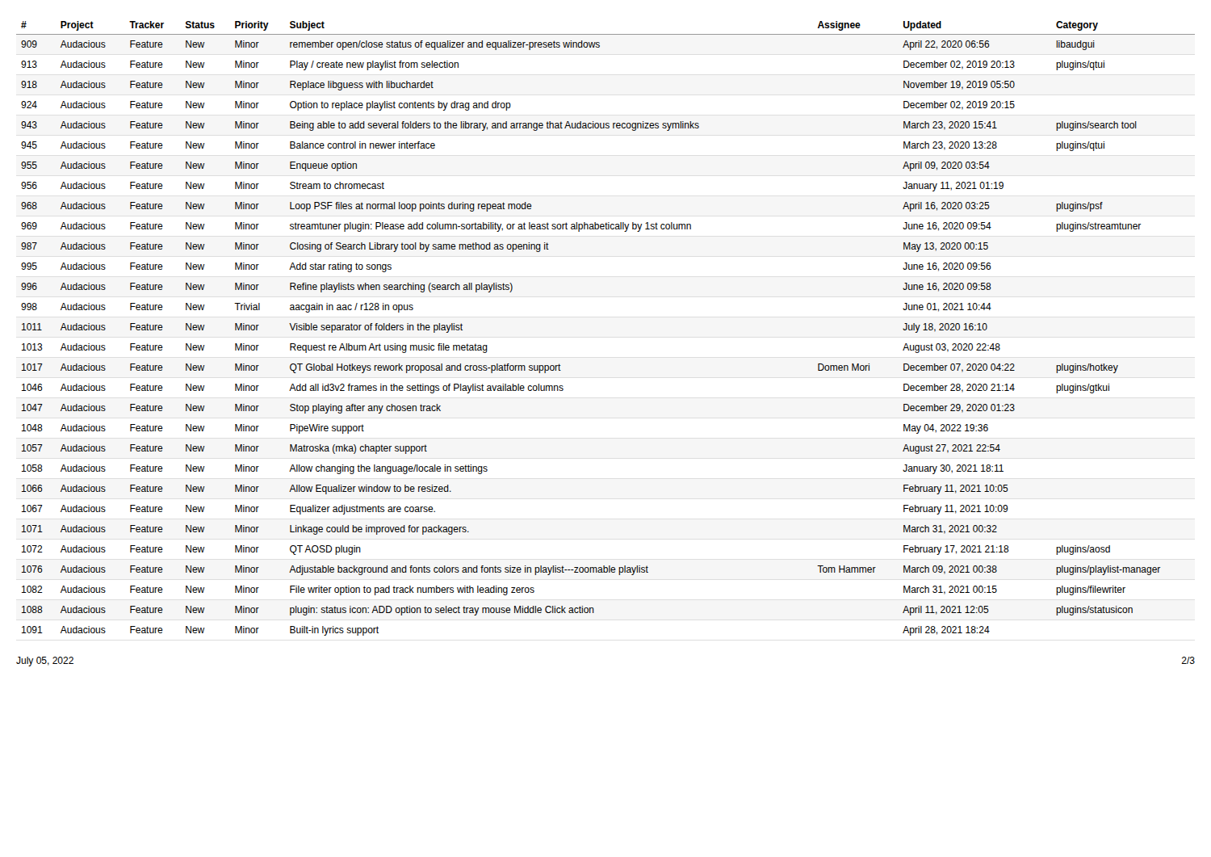| # | Project | Tracker | Status | Priority | Subject | Assignee | Updated | Category |
| --- | --- | --- | --- | --- | --- | --- | --- | --- |
| 909 | Audacious | Feature | New | Minor | remember open/close status of equalizer and equalizer-presets windows | | April 22, 2020 06:56 | libaudgui |
| 913 | Audacious | Feature | New | Minor | Play / create new playlist from selection | | December 02, 2019 20:13 | plugins/qtui |
| 918 | Audacious | Feature | New | Minor | Replace libguess with libuchardet | | November 19, 2019 05:50 | |
| 924 | Audacious | Feature | New | Minor | Option to replace playlist contents by drag and drop | | December 02, 2019 20:15 | |
| 943 | Audacious | Feature | New | Minor | Being able to add several folders to the library, and arrange that Audacious recognizes symlinks | | March 23, 2020 15:41 | plugins/search tool |
| 945 | Audacious | Feature | New | Minor | Balance control in newer interface | | March 23, 2020 13:28 | plugins/qtui |
| 955 | Audacious | Feature | New | Minor | Enqueue option | | April 09, 2020 03:54 | |
| 956 | Audacious | Feature | New | Minor | Stream to chromecast | | January 11, 2021 01:19 | |
| 968 | Audacious | Feature | New | Minor | Loop PSF files at normal loop points during repeat mode | | April 16, 2020 03:25 | plugins/psf |
| 969 | Audacious | Feature | New | Minor | streamtuner plugin: Please add column-sortability, or at least sort alphabetically by 1st column | | June 16, 2020 09:54 | plugins/streamtuner |
| 987 | Audacious | Feature | New | Minor | Closing of Search Library tool by same method as opening it | | May 13, 2020 00:15 | |
| 995 | Audacious | Feature | New | Minor | Add star rating to songs | | June 16, 2020 09:56 | |
| 996 | Audacious | Feature | New | Minor | Refine playlists when searching (search all playlists) | | June 16, 2020 09:58 | |
| 998 | Audacious | Feature | New | Trivial | aacgain in aac / r128 in opus | | June 01, 2021 10:44 | |
| 1011 | Audacious | Feature | New | Minor | Visible separator of folders in the playlist | | July 18, 2020 16:10 | |
| 1013 | Audacious | Feature | New | Minor | Request re Album Art using music file metatag | | August 03, 2020 22:48 | |
| 1017 | Audacious | Feature | New | Minor | QT Global Hotkeys rework proposal and cross-platform support | Domen Mori | December 07, 2020 04:22 | plugins/hotkey |
| 1046 | Audacious | Feature | New | Minor | Add all id3v2 frames in the settings of Playlist available columns | | December 28, 2020 21:14 | plugins/gtkui |
| 1047 | Audacious | Feature | New | Minor | Stop playing after any chosen track | | December 29, 2020 01:23 | |
| 1048 | Audacious | Feature | New | Minor | PipeWire support | | May 04, 2022 19:36 | |
| 1057 | Audacious | Feature | New | Minor | Matroska (mka) chapter support | | August 27, 2021 22:54 | |
| 1058 | Audacious | Feature | New | Minor | Allow changing the language/locale in settings | | January 30, 2021 18:11 | |
| 1066 | Audacious | Feature | New | Minor | Allow Equalizer window to be resized. | | February 11, 2021 10:05 | |
| 1067 | Audacious | Feature | New | Minor | Equalizer adjustments are coarse. | | February 11, 2021 10:09 | |
| 1071 | Audacious | Feature | New | Minor | Linkage could be improved for packagers. | | March 31, 2021 00:32 | |
| 1072 | Audacious | Feature | New | Minor | QT AOSD plugin | | February 17, 2021 21:18 | plugins/aosd |
| 1076 | Audacious | Feature | New | Minor | Adjustable background and fonts colors and fonts size in playlist---zoomable playlist | Tom Hammer | March 09, 2021 00:38 | plugins/playlist-manager |
| 1082 | Audacious | Feature | New | Minor | File writer option to pad track numbers with leading zeros | | March 31, 2021 00:15 | plugins/filewriter |
| 1088 | Audacious | Feature | New | Minor | plugin: status icon: ADD option to select tray mouse Middle Click action | | April 11, 2021 12:05 | plugins/statusicon |
| 1091 | Audacious | Feature | New | Minor | Built-in lyrics support | | April 28, 2021 18:24 | |
July 05, 2022 2/3